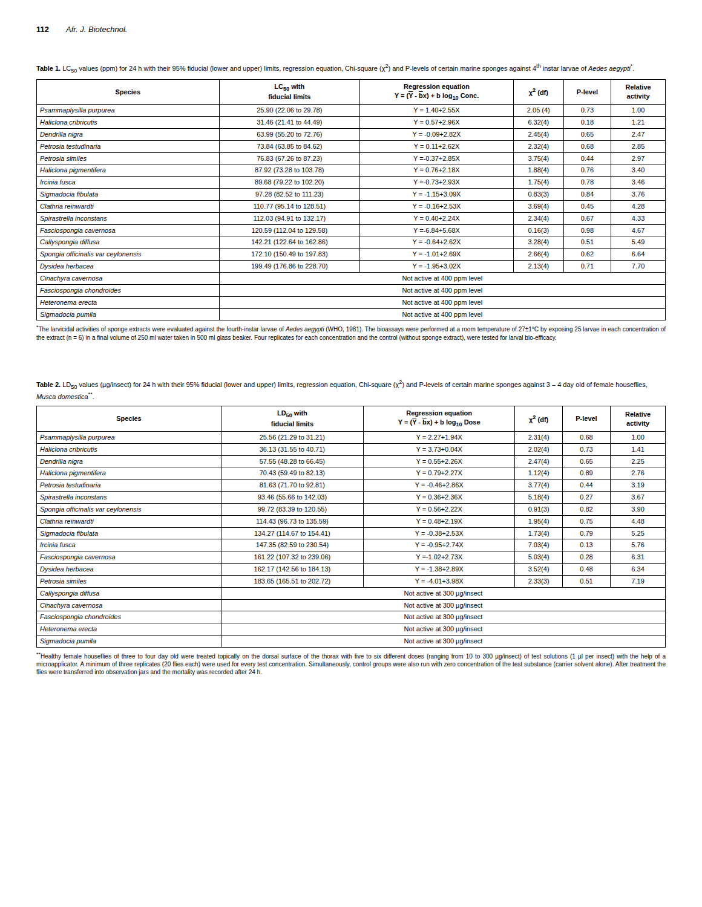112 Afr. J. Biotechnol.
Table 1. LC50 values (ppm) for 24 h with their 95% fiducial (lower and upper) limits, regression equation, Chi-square (χ2) and P-levels of certain marine sponges against 4th instar larvae of Aedes aegypti*.
| Species | LC 50 with fiducial limits | Regression equation Y = ( Y - b x) + b log 10 Conc. | χ 2 (df) | P-level | Relative activity |
| --- | --- | --- | --- | --- | --- |
| Psammaplysilla purpurea | 25.90 (22.06 to 29.78) | Y = 1.40+2.55X | 2.05 (4) | 0.73 | 1.00 |
| Haliclona cribricutis | 31.46 (21.41 to 44.49) | Y = 0.57+2.96X | 6.32(4) | 0.18 | 1.21 |
| Dendrilla nigra | 63.99 (55.20 to 72.76) | Y = -0.09+2.82X | 2.45(4) | 0.65 | 2.47 |
| Petrosia testudinaria | 73.84 (63.85 to 84.62) | Y = 0.11+2.62X | 2.32(4) | 0.68 | 2.85 |
| Petrosia similes | 76.83 (67.26 to 87.23) | Y =-0.37+2.85X | 3.75(4) | 0.44 | 2.97 |
| Haliclona pigmentifera | 87.92 (73.28 to 103.78) | Y = 0.76+2.18X | 1.88(4) | 0.76 | 3.40 |
| Ircinia fusca | 89.68 (79.22 to 102.20) | Y =-0.73+2.93X | 1.75(4) | 0.78 | 3.46 |
| Sigmadocia fibulata | 97.28 (82.52 to 111.23) | Y = -1.15+3.09X | 0.83(3) | 0.84 | 3.76 |
| Clathria reinwardti | 110.77 (95.14 to 128.51) | Y = -0.16+2.53X | 3.69(4) | 0.45 | 4.28 |
| Spirastrella inconstans | 112.03 (94.91 to 132.17) | Y = 0.40+2.24X | 2.34(4) | 0.67 | 4.33 |
| Fasciospongia cavernosa | 120.59 (112.04 to 129.58) | Y =-6.84+5.68X | 0.16(3) | 0.98 | 4.67 |
| Callyspongia diffusa | 142.21 (122.64 to 162.86) | Y = -0.64+2.62X | 3.28(4) | 0.51 | 5.49 |
| Spongia officinalis var ceylonensis | 172.10 (150.49 to 197.83) | Y = -1.01+2.69X | 2.66(4) | 0.62 | 6.64 |
| Dysidea herbacea | 199.49 (176.86 to 228.70) | Y = -1.95+3.02X | 2.13(4) | 0.71 | 7.70 |
| Cinachyra cavernosa | Not active at 400 ppm level |
| Fasciospongia chondroides | Not active at 400 ppm level |
| Heteronema erecta | Not active at 400 ppm level |
| Sigmadocia pumila | Not active at 400 ppm level |
*The larvicidal activities of sponge extracts were evaluated against the fourth-instar larvae of Aedes aegypti (WHO, 1981). The bioassays were performed at a room temperature of 27±1°C by exposing 25 larvae in each concentration of the extract (n = 6) in a final volume of 250 ml water taken in 500 ml glass beaker. Four replicates for each concentration and the control (without sponge extract), were tested for larval bio-efficacy.
Table 2. LD50 values (µg/insect) for 24 h with their 95% fiducial (lower and upper) limits, regression equation, Chi-square (χ2) and P-levels of certain marine sponges against 3 – 4 day old of female houseflies, Musca domestica**.
| Species | LD 50 with fiducial limits | Regression equation Y = ( Y - b x) + b log 10 Dose | χ 2 (df) | P-level | Relative activity |
| --- | --- | --- | --- | --- | --- |
| Psammaplysilla purpurea | 25.56 (21.29 to 31.21) | Y = 2.27+1.94X | 2.31(4) | 0.68 | 1.00 |
| Haliclona cribricutis | 36.13 (31.55 to 40.71) | Y = 3.73+0.04X | 2.02(4) | 0.73 | 1.41 |
| Dendrilla nigra | 57.55 (48.28 to 66.45) | Y = 0.55+2.26X | 2.47(4) | 0.65 | 2.25 |
| Haliclona pigmentifera | 70.43 (59.49 to 82.13) | Y = 0.79+2.27X | 1.12(4) | 0.89 | 2.76 |
| Petrosia testudinaria | 81.63 (71.70 to 92.81) | Y = -0.46+2.86X | 3.77(4) | 0.44 | 3.19 |
| Spirastrella inconstans | 93.46 (55.66 to 142.03) | Y = 0.36+2.36X | 5.18(4) | 0.27 | 3.67 |
| Spongia officinalis var ceylonensis | 99.72 (83.39 to 120.55) | Y = 0.56+2.22X | 0.91(3) | 0.82 | 3.90 |
| Clathria reinwardti | 114.43 (96.73 to 135.59) | Y = 0.48+2.19X | 1.95(4) | 0.75 | 4.48 |
| Sigmadocia fibulata | 134.27 (114.67 to 154.41) | Y = -0.38+2.53X | 1.73(4) | 0.79 | 5.25 |
| Ircinia fusca | 147.35 (82.59 to 230.54) | Y = -0.95+2.74X | 7.03(4) | 0.13 | 5.76 |
| Fasciospongia cavernosa | 161.22 (107.32 to 239.06) | Y =-1.02+2.73X | 5.03(4) | 0.28 | 6.31 |
| Dysidea herbacea | 162.17 (142.56 to 184.13) | Y = -1.38+2.89X | 3.52(4) | 0.48 | 6.34 |
| Petrosia similes | 183.65 (165.51 to 202.72) | Y = -4.01+3.98X | 2.33(3) | 0.51 | 7.19 |
| Callyspongia diffusa | Not active at 300 µg/insect |
| Cinachyra cavernosa | Not active at 300 µg/insect |
| Fasciospongia chondroides | Not active at 300 µg/insect |
| Heteronema erecta | Not active at 300 µg/insect |
| Sigmadocia pumila | Not active at 300 µg/insect |
**Healthy female houseflies of three to four day old were treated topically on the dorsal surface of the thorax with five to six different doses (ranging from 10 to 300 µg/insect) of test solutions (1 µl per insect) with the help of a microapplicator. A minimum of three replicates (20 flies each) were used for every test concentration. Simultaneously, control groups were also run with zero concentration of the test substance (carrier solvent alone). After treatment the flies were transferred into observation jars and the mortality was recorded after 24 h.